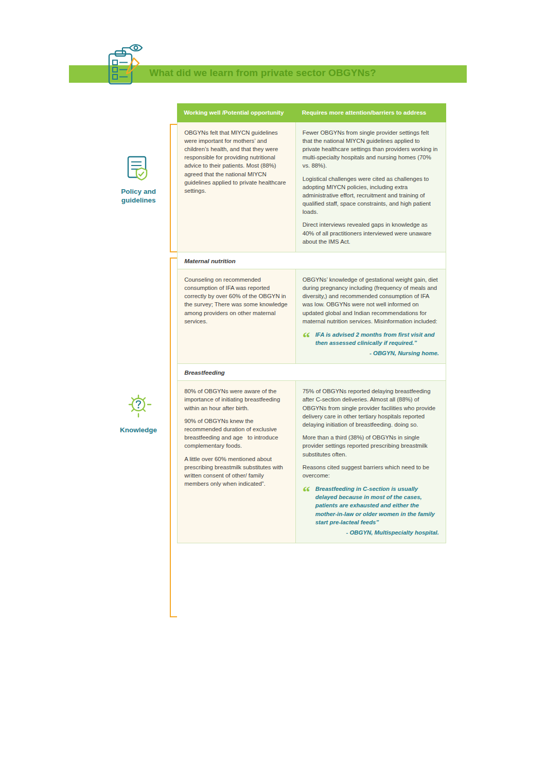What did we learn from private sector OBGYNs?
Policy and
guidelines
Knowledge
| Working well /Potential opportunity | Requires more attention/barriers to address |
| --- | --- |
| OBGYNs felt that MIYCN guidelines were important for mothers’ and children’s health, and that they were responsible for providing nutritional advice to their patients. Most (88%) agreed that the national MIYCN guidelines applied to private healthcare settings. | Fewer OBGYNs from single provider settings felt that the national MIYCN guidelines applied to private healthcare settings than providers working in multi-specialty hospitals and nursing homes (70% vs. 88%). Logistical challenges were cited as challenges to adopting MIYCN policies, including extra administrative effort, recruitment and training of qualified staff, space constraints, and high patient loads. Direct interviews revealed gaps in knowledge as 40% of all practitioners interviewed were unaware about the IMS Act. |
| Maternal nutrition |
| Counseling on recommended consumption of IFA was reported correctly by over 60% of the OBGYN in the survey; There was some knowledge among providers on other maternal services. | OBGYNs’ knowledge of gestational weight gain, diet during pregnancy including (frequency of meals and diversity,) and recommended consumption of IFA was low. OBGYNs were not well informed on updated global and Indian recommendations for maternal nutrition services. Misinformation included: “ IFA is advised 2 months from first visit and then assessed clinically if required.” - OBGYN, Nursing home. |
| Breastfeeding |
| 80% of OBGYNs were aware of the importance of initiating breastfeeding within an hour after birth. 90% of OBGYNs knew the recommended duration of exclusive breastfeeding and age to introduce complementary foods. A little over 60% mentioned about prescribing breastmilk substitutes with written consent of other/ family members only when indicated”. | 75% of OBGYNs reported delaying breastfeeding after C-section deliveries. Almost all (88%) of OBGYNs from single provider facilities who provide delivery care in other tertiary hospitals reported delaying initiation of breastfeeding. doing so. More than a third (38%) of OBGYNs in single provider settings reported prescribing breastmilk substitutes often. Reasons cited suggest barriers which need to be overcome: “ Breastfeeding in C-section is usually delayed because in most of the cases, patients are exhausted and either the mother-in-law or older women in the family start pre-lacteal feeds” - OBGYN, Multispecialty hospital. |